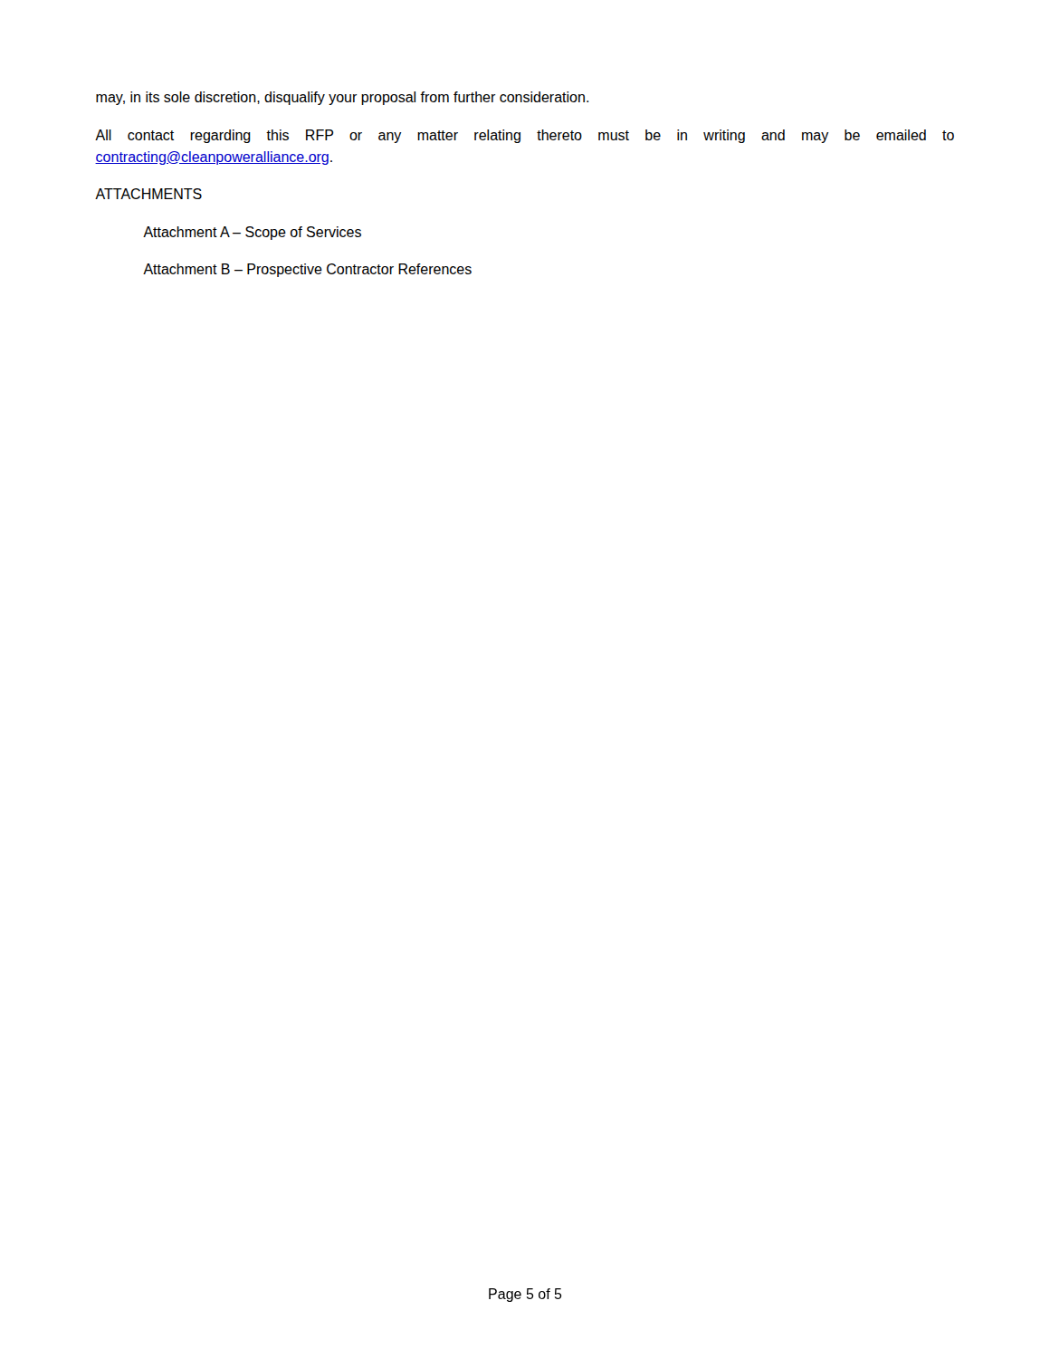may, in its sole discretion, disqualify your proposal from further consideration.
All contact regarding this RFP or any matter relating thereto must be in writing and may be emailed to contracting@cleanpoweralliance.org.
ATTACHMENTS
Attachment A – Scope of Services
Attachment B – Prospective Contractor References
Page 5 of 5